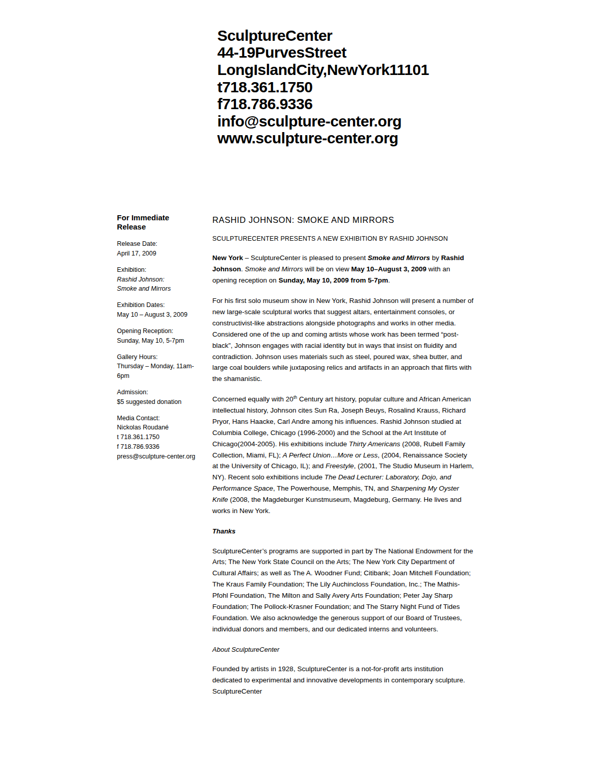SculptureCenter 44-19PurvesStreet LongIslandCity,NewYork11101 t718.361.1750 f718.786.9336 info@sculpture-center.org www.sculpture-center.org
For Immediate Release
Release Date:
April 17, 2009
Exhibition:
Rashid Johnson:
Smoke and Mirrors
Exhibition Dates:
May 10 – August 3, 2009
Opening Reception:
Sunday, May 10, 5-7pm
Gallery Hours:
Thursday – Monday, 11am-6pm
Admission:
$5 suggested donation
Media Contact:
Nickolas Roudané
t 718.361.1750
f 718.786.9336
press@sculpture-center.org
Rashid Johnson: Smoke and Mirrors
SculptureCenter presents a new exhibition by Rashid Johnson
New York – SculptureCenter is pleased to present Smoke and Mirrors by Rashid Johnson. Smoke and Mirrors will be on view May 10–August 3, 2009 with an opening reception on Sunday, May 10, 2009 from 5-7pm.
For his first solo museum show in New York, Rashid Johnson will present a number of new large-scale sculptural works that suggest altars, entertainment consoles, or constructivist-like abstractions alongside photographs and works in other media. Considered one of the up and coming artists whose work has been termed “post-black”, Johnson engages with racial identity but in ways that insist on fluidity and contradiction. Johnson uses materials such as steel, poured wax, shea butter, and large coal boulders while juxtaposing relics and artifacts in an approach that flirts with the shamanistic.
Concerned equally with 20th Century art history, popular culture and African American intellectual history, Johnson cites Sun Ra, Joseph Beuys, Rosalind Krauss, Richard Pryor, Hans Haacke, Carl Andre among his influences. Rashid Johnson studied at Columbia College, Chicago (1996-2000) and the School at the Art Institute of Chicago(2004-2005). His exhibitions include Thirty Americans (2008, Rubell Family Collection, Miami, FL); A Perfect Union…More or Less, (2004, Renaissance Society at the University of Chicago, IL); and Freestyle, (2001, The Studio Museum in Harlem, NY). Recent solo exhibitions include The Dead Lecturer: Laboratory, Dojo, and Performance Space, The Powerhouse, Memphis, TN, and Sharpening My Oyster Knife (2008, the Magdeburger Kunstmuseum, Magdeburg, Germany. He lives and works in New York.
Thanks
SculptureCenter’s programs are supported in part by The National Endowment for the Arts; The New York State Council on the Arts; The New York City Department of Cultural Affairs; as well as The A. Woodner Fund; Citibank; Joan Mitchell Foundation; The Kraus Family Foundation; The Lily Auchincloss Foundation, Inc.; The Mathis-Pfohl Foundation, The Milton and Sally Avery Arts Foundation; Peter Jay Sharp Foundation; The Pollock-Krasner Foundation; and The Starry Night Fund of Tides Foundation. We also acknowledge the generous support of our Board of Trustees, individual donors and members, and our dedicated interns and volunteers.
About SculptureCenter
Founded by artists in 1928, SculptureCenter is a not-for-profit arts institution dedicated to experimental and innovative developments in contemporary sculpture. SculptureCenter